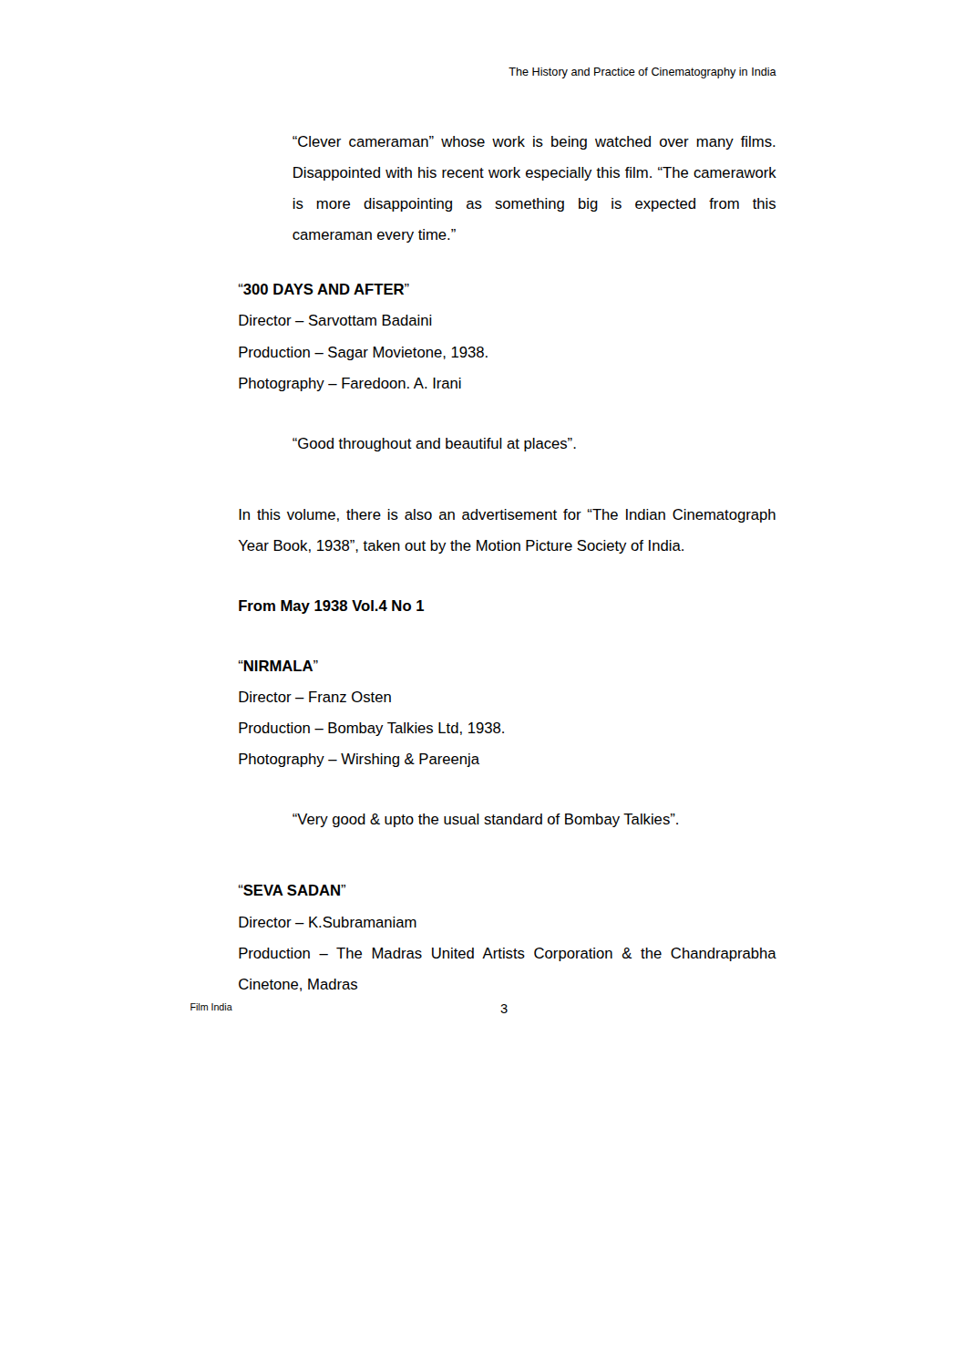The History and Practice of Cinematography in India
“Clever cameraman” whose work is being watched over many films. Disappointed with his recent work especially this film. “The camerawork is more disappointing as something big is expected from this cameraman every time.”
“300 DAYS AND AFTER”
Director – Sarvottam Badaini
Production – Sagar Movietone, 1938.
Photography – Faredoon. A. Irani
“Good throughout and beautiful at places”.
In this volume, there is also an advertisement for “The Indian Cinematograph Year Book, 1938”, taken out by the Motion Picture Society of India.
From May 1938 Vol.4 No 1
“NIRMALA”
Director – Franz Osten
Production – Bombay Talkies Ltd, 1938.
Photography – Wirshing & Pareenja
“Very good & upto the usual standard of Bombay Talkies”.
“SEVA SADAN”
Director – K.Subramaniam
Production – The Madras United Artists Corporation & the Chandraprabha Cinetone, Madras
Film India
3